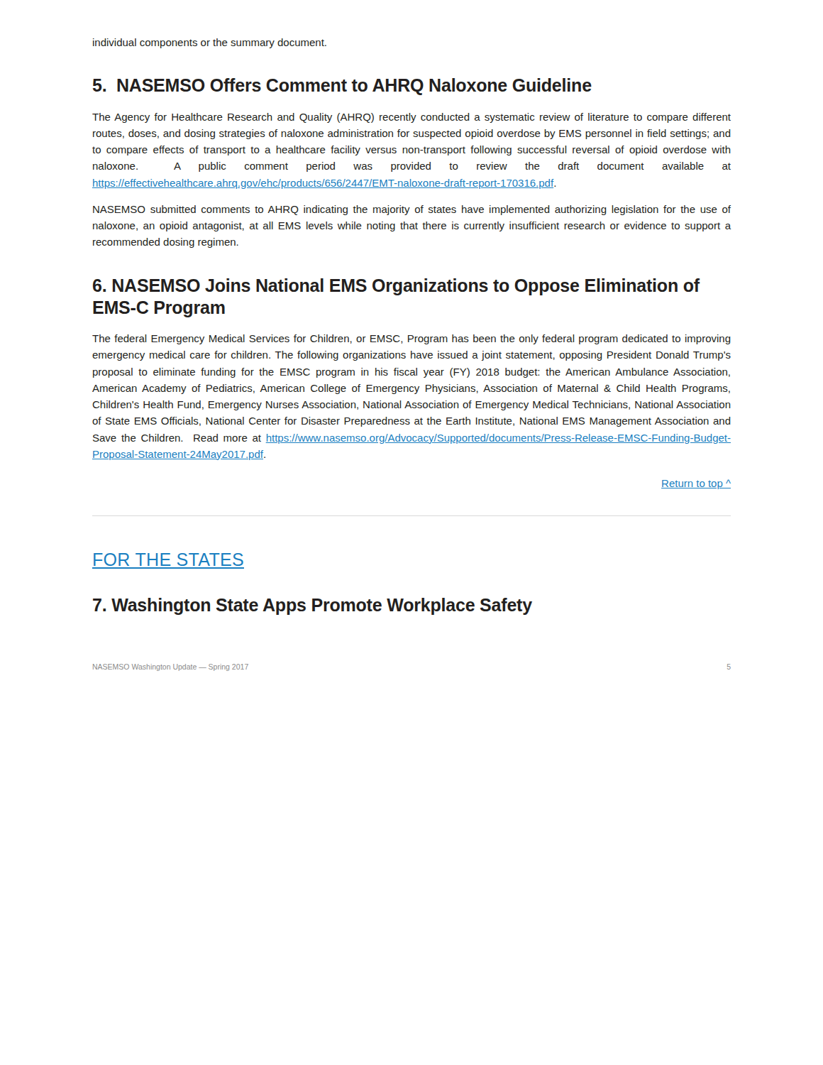individual components or the summary document.
5. NASEMSO Offers Comment to AHRQ Naloxone Guideline
The Agency for Healthcare Research and Quality (AHRQ) recently conducted a systematic review of literature to compare different routes, doses, and dosing strategies of naloxone administration for suspected opioid overdose by EMS personnel in field settings; and to compare effects of transport to a healthcare facility versus non-transport following successful reversal of opioid overdose with naloxone. A public comment period was provided to review the draft document available at https://effectivehealthcare.ahrq.gov/ehc/products/656/2447/EMT-naloxone-draft-report-170316.pdf.
NASEMSO submitted comments to AHRQ indicating the majority of states have implemented authorizing legislation for the use of naloxone, an opioid antagonist, at all EMS levels while noting that there is currently insufficient research or evidence to support a recommended dosing regimen.
6. NASEMSO Joins National EMS Organizations to Oppose Elimination of EMS-C Program
The federal Emergency Medical Services for Children, or EMSC, Program has been the only federal program dedicated to improving emergency medical care for children. The following organizations have issued a joint statement, opposing President Donald Trump's proposal to eliminate funding for the EMSC program in his fiscal year (FY) 2018 budget: the American Ambulance Association, American Academy of Pediatrics, American College of Emergency Physicians, Association of Maternal & Child Health Programs, Children's Health Fund, Emergency Nurses Association, National Association of Emergency Medical Technicians, National Association of State EMS Officials, National Center for Disaster Preparedness at the Earth Institute, National EMS Management Association and Save the Children. Read more at https://www.nasemso.org/Advocacy/Supported/documents/Press-Release-EMSC-Funding-Budget-Proposal-Statement-24May2017.pdf.
Return to top ^
FOR THE STATES
7. Washington State Apps Promote Workplace Safety
NASEMSO Washington Update — Spring 2017 5